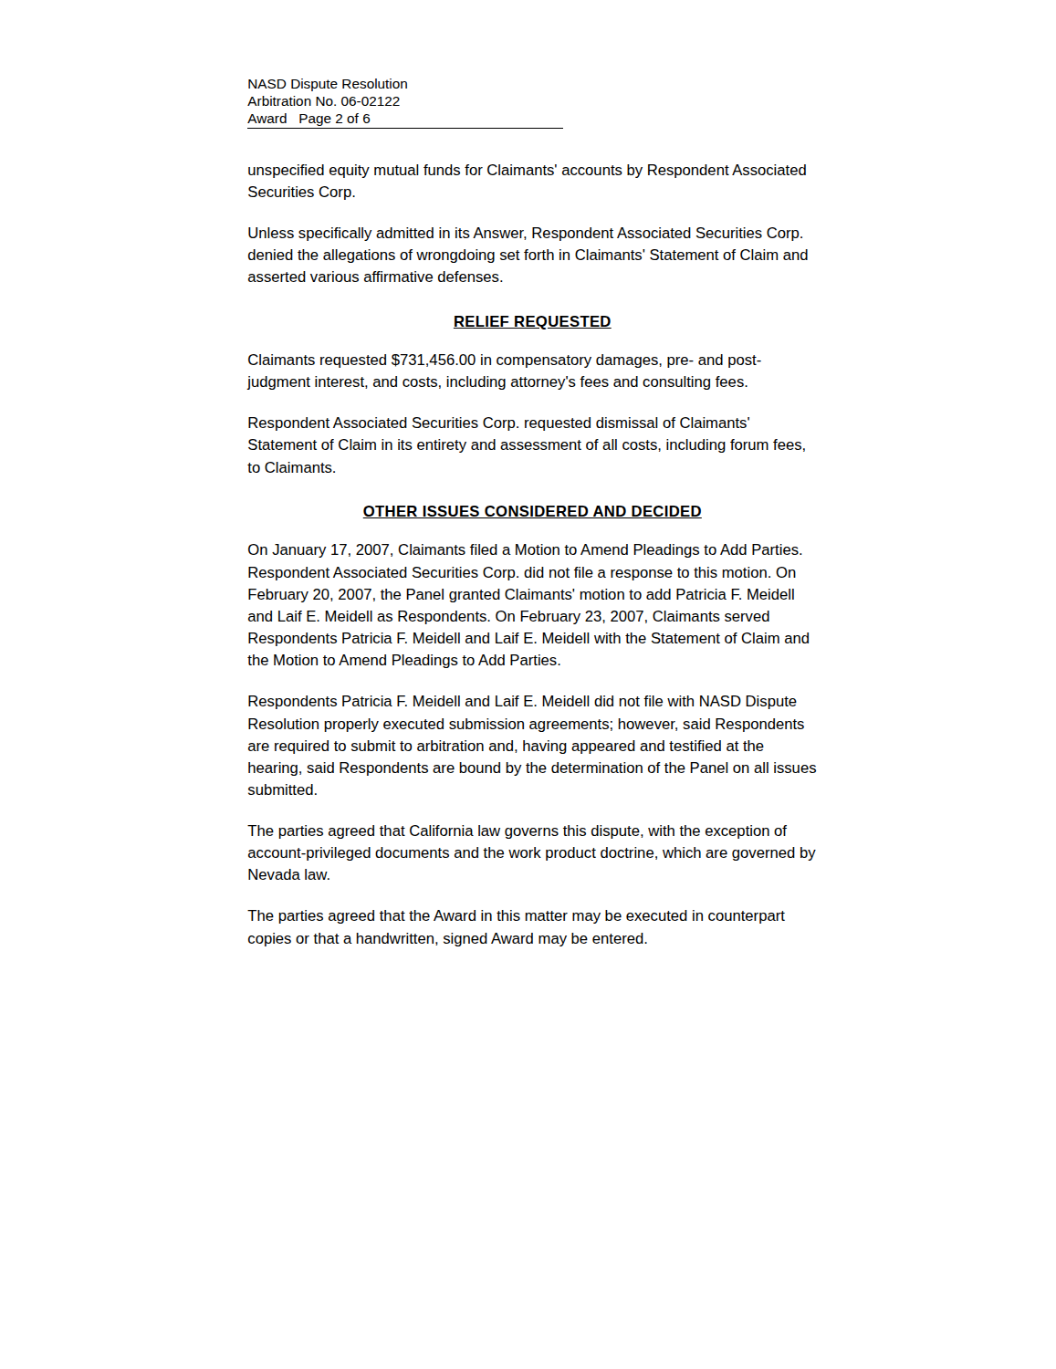NASD Dispute Resolution Arbitration No. 06-02122 Award Page 2 of 6
unspecified equity mutual funds for Claimants' accounts by Respondent Associated Securities Corp.
Unless specifically admitted in its Answer, Respondent Associated Securities Corp. denied the allegations of wrongdoing set forth in Claimants' Statement of Claim and asserted various affirmative defenses.
RELIEF REQUESTED
Claimants requested $731,456.00 in compensatory damages, pre- and post-judgment interest, and costs, including attorney's fees and consulting fees.
Respondent Associated Securities Corp. requested dismissal of Claimants' Statement of Claim in its entirety and assessment of all costs, including forum fees, to Claimants.
OTHER ISSUES CONSIDERED AND DECIDED
On January 17, 2007, Claimants filed a Motion to Amend Pleadings to Add Parties. Respondent Associated Securities Corp. did not file a response to this motion. On February 20, 2007, the Panel granted Claimants' motion to add Patricia F. Meidell and Laif E. Meidell as Respondents. On February 23, 2007, Claimants served Respondents Patricia F. Meidell and Laif E. Meidell with the Statement of Claim and the Motion to Amend Pleadings to Add Parties.
Respondents Patricia F. Meidell and Laif E. Meidell did not file with NASD Dispute Resolution properly executed submission agreements; however, said Respondents are required to submit to arbitration and, having appeared and testified at the hearing, said Respondents are bound by the determination of the Panel on all issues submitted.
The parties agreed that California law governs this dispute, with the exception of account-privileged documents and the work product doctrine, which are governed by Nevada law.
The parties agreed that the Award in this matter may be executed in counterpart copies or that a handwritten, signed Award may be entered.